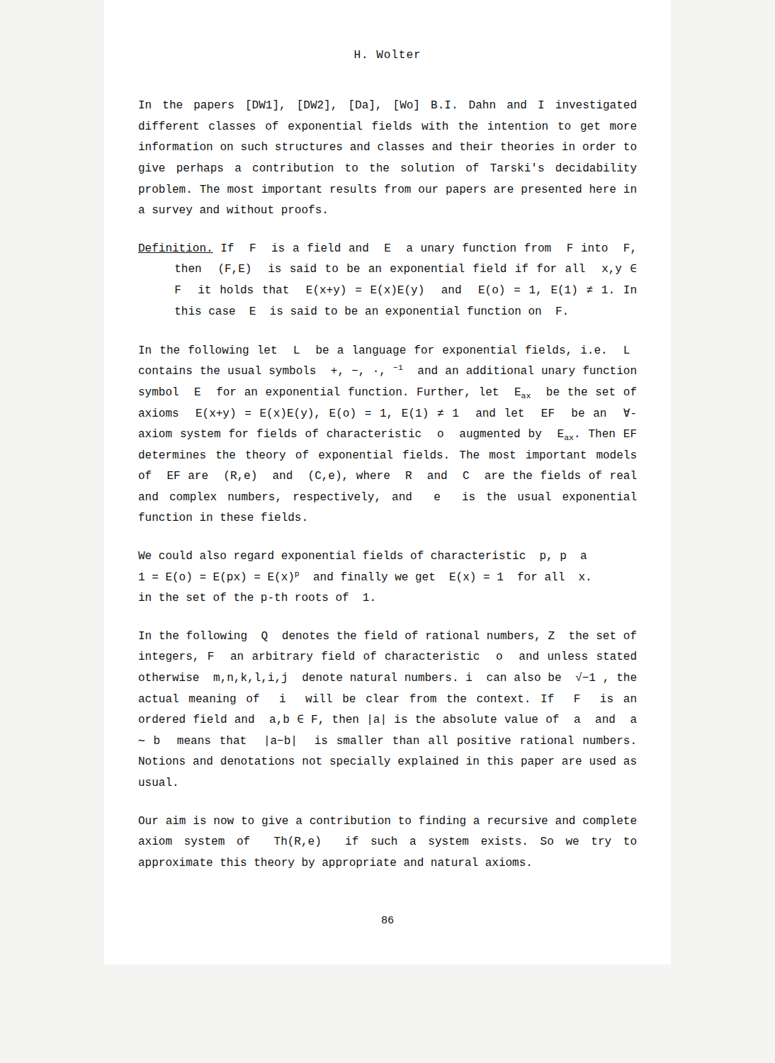H. Wolter
In the papers [DW1], [DW2], [Da], [Wo] B.I. Dahn and I investigated different classes of exponential fields with the intention to get more information on such structures and classes and their theories in order to give perhaps a contribution to the solution of Tarski's decidability problem. The most important results from our papers are presented here in a survey and without proofs.
Definition. If F is a field and E a unary function from F into F, then (F,E) is said to be an exponential field if for all x,y ∈ F it holds that E(x+y) = E(x)E(y) and E(o) = 1, E(1) ≠ 1. In this case E is said to be an exponential function on F.
In the following let L be a language for exponential fields, i.e. L contains the usual symbols +, −, ·, −1 and an additional unary function symbol E for an exponential function. Further, let Eax be the set of axioms E(x+y) = E(x)E(y), E(o) = 1, E(1) ≠ 1 and let EF be an ∀-axiom system for fields of characteristic o augmented by Eax. Then EF determines the theory of exponential fields. The most important models of EF are (R,e) and (C,e), where R and C are the fields of real and complex numbers, respectively, and e is the usual exponential function in these fields.
We could also regard exponential fields of characteristic p, p a
1 = E(o) = E(px) = E(x)p and finally we get E(x) = 1 for all x.
in the set of the p-th roots of 1.
In the following Q denotes the field of rational numbers, Z the set of integers, F an arbitrary field of characteristic o and unless stated otherwise m,n,k,l,i,j denote natural numbers. i can also be √−1 , the actual meaning of i will be clear from the context. If F is an ordered field and a,b ∈ F, then |a| is the absolute value of a and a ∼ b means that |a−b| is smaller than all positive rational numbers. Notions and denotations not specially explained in this paper are used as usual.
Our aim is now to give a contribution to finding a recursive and complete axiom system of Th(R,e) if such a system exists. So we try to approximate this theory by appropriate and natural axioms.
86